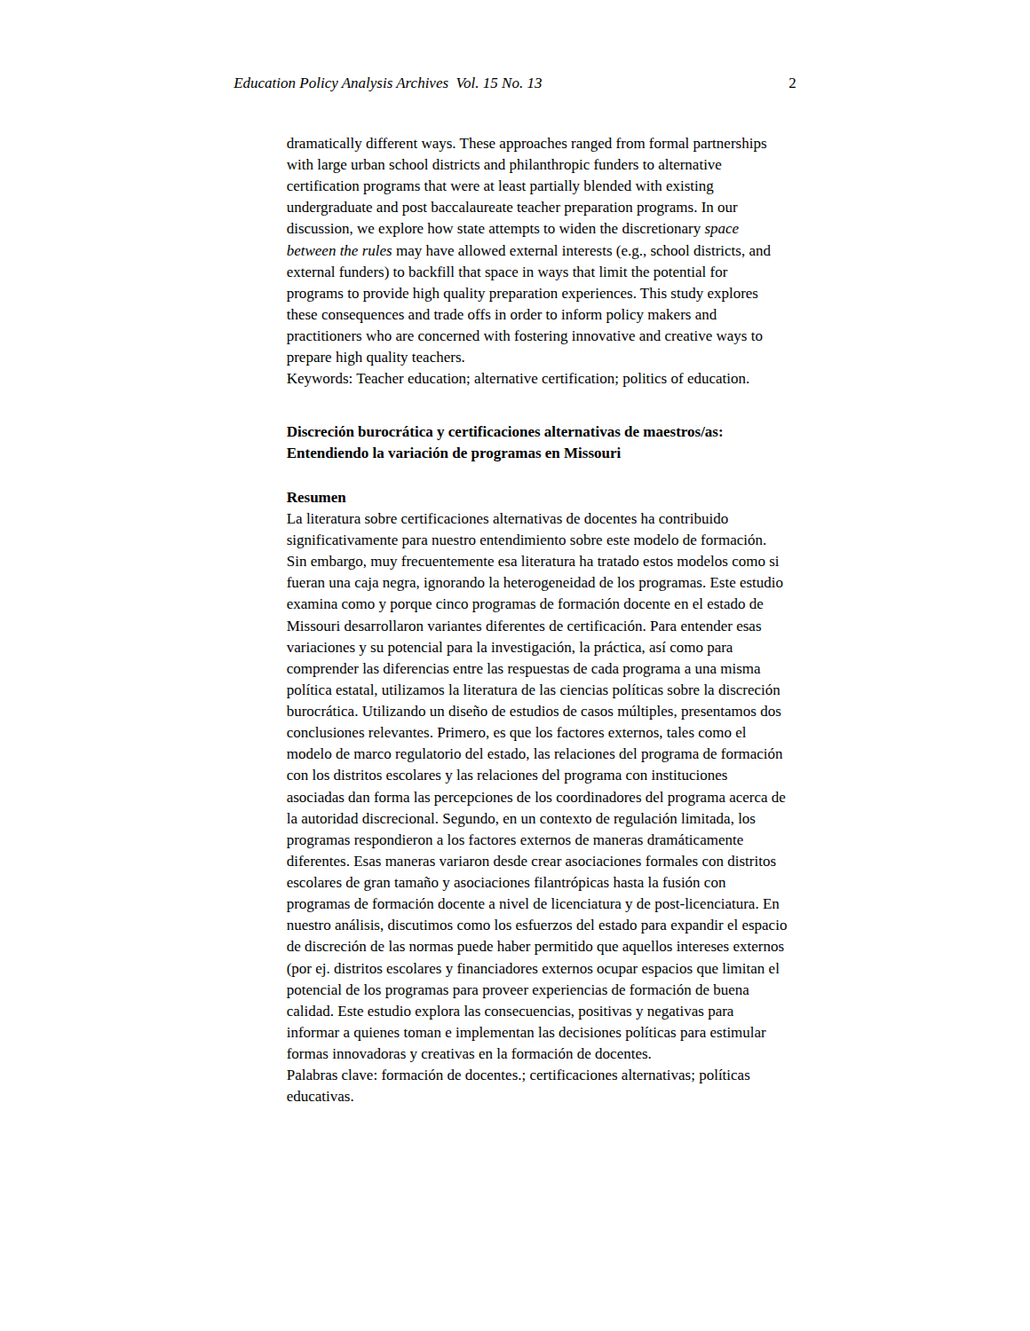Education Policy Analysis Archives Vol. 15 No. 13 2
dramatically different ways. These approaches ranged from formal partnerships with large urban school districts and philanthropic funders to alternative certification programs that were at least partially blended with existing undergraduate and post baccalaureate teacher preparation programs. In our discussion, we explore how state attempts to widen the discretionary space between the rules may have allowed external interests (e.g., school districts, and external funders) to backfill that space in ways that limit the potential for programs to provide high quality preparation experiences. This study explores these consequences and trade offs in order to inform policy makers and practitioners who are concerned with fostering innovative and creative ways to prepare high quality teachers.
Keywords: Teacher education; alternative certification; politics of education.
Discreción burocrática y certificaciones alternativas de maestros/as: Entendiendo la variación de programas en Missouri
Resumen
La literatura sobre certificaciones alternativas de docentes ha contribuido significativamente para nuestro entendimiento sobre este modelo de formación. Sin embargo, muy frecuentemente esa literatura ha tratado estos modelos como si fueran una caja negra, ignorando la heterogeneidad de los programas. Este estudio examina como y porque cinco programas de formación docente en el estado de Missouri desarrollaron variantes diferentes de certificación. Para entender esas variaciones y su potencial para la investigación, la práctica, así como para comprender las diferencias entre las respuestas de cada programa a una misma política estatal, utilizamos la literatura de las ciencias políticas sobre la discreción burocrática. Utilizando un diseño de estudios de casos múltiples, presentamos dos conclusiones relevantes. Primero, es que los factores externos, tales como el modelo de marco regulatorio del estado, las relaciones del programa de formación con los distritos escolares y las relaciones del programa con instituciones asociadas dan forma las percepciones de los coordinadores del programa acerca de la autoridad discrecional. Segundo, en un contexto de regulación limitada, los programas respondieron a los factores externos de maneras dramáticamente diferentes. Esas maneras variaron desde crear asociaciones formales con distritos escolares de gran tamaño y asociaciones filantrópicas hasta la fusión con programas de formación docente a nivel de licenciatura y de post-licenciatura. En nuestro análisis, discutimos como los esfuerzos del estado para expandir el espacio de discreción de las normas puede haber permitido que aquellos intereses externos (por ej. distritos escolares y financiadores externos ocupar espacios que limitan el potencial de los programas para proveer experiencias de formación de buena calidad. Este estudio explora las consecuencias, positivas y negativas para informar a quienes toman e implementan las decisiones políticas para estimular formas innovadoras y creativas en la formación de docentes.
Palabras clave: formación de docentes.; certificaciones alternativas; políticas educativas.